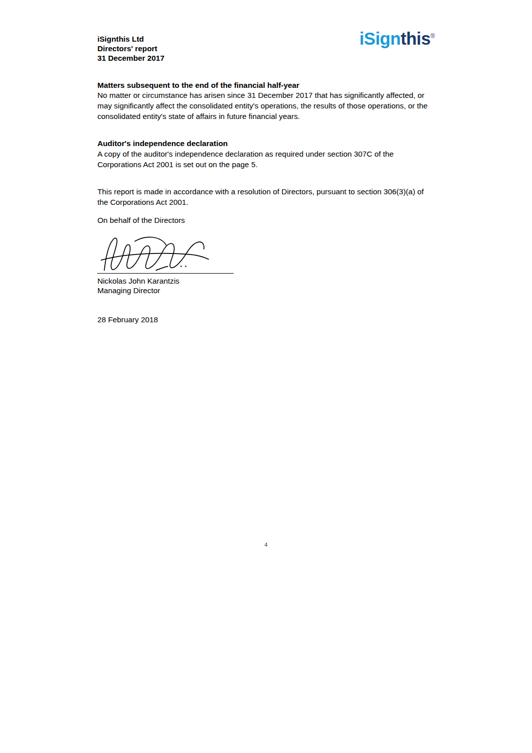iSignthis Ltd
Directors' report
31 December 2017
iSign this®
Matters subsequent to the end of the financial half-year
No matter or circumstance has arisen since 31 December 2017 that has significantly affected, or may significantly affect the consolidated entity's operations, the results of those operations, or the consolidated entity's state of affairs in future financial years.
Auditor's independence declaration
A copy of the auditor's independence declaration as required under section 307C of the Corporations Act 2001 is set out on the page 5.
This report is made in accordance with a resolution of Directors, pursuant to section 306(3)(a) of the Corporations Act 2001.
On behalf of the Directors
Nickolas John Karantzis
Managing Director
28 February 2018
4